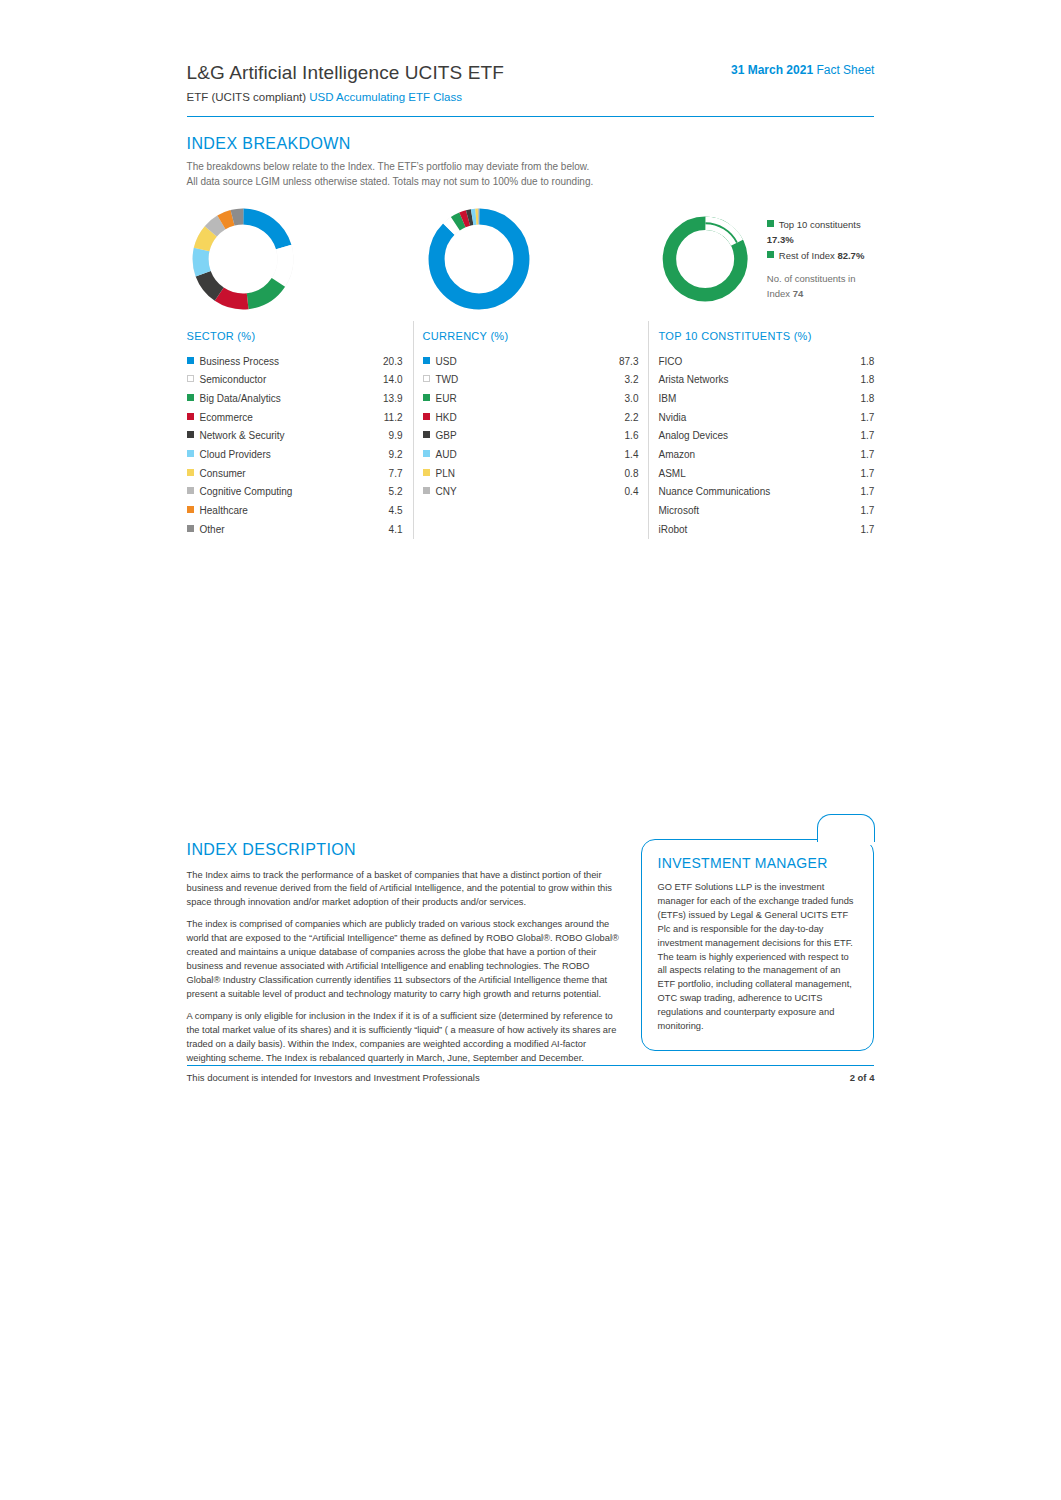31 March 2021 Fact Sheet
L&G Artificial Intelligence UCITS ETF
ETF (UCITS compliant) USD Accumulating ETF Class
Index breakdown
The breakdowns below relate to the Index. The ETF’s portfolio may deviate from the below.
All data source LGIM unless otherwise stated. Totals may not sum to 100% due to rounding.
Sector (%)
| Business Process | 20.3 |
| Semiconductor | 14.0 |
| Big Data/Analytics | 13.9 |
| Ecommerce | 11.2 |
| Network & Security | 9.9 |
| Cloud Providers | 9.2 |
| Consumer | 7.7 |
| Cognitive Computing | 5.2 |
| Healthcare | 4.5 |
| Other | 4.1 |
Currency (%)
| USD | 87.3 |
| TWD | 3.2 |
| EUR | 3.0 |
| HKD | 2.2 |
| GBP | 1.6 |
| AUD | 1.4 |
| PLN | 0.8 |
| CNY | 0.4 |
Top 10 constituents 17.3%
Rest of Index 82.7%
No. of constituents in Index 74
Top 10 constituents (%)
| FICO | 1.8 |
| Arista Networks | 1.8 |
| IBM | 1.8 |
| Nvidia | 1.7 |
| Analog Devices | 1.7 |
| Amazon | 1.7 |
| ASML | 1.7 |
| Nuance Communications | 1.7 |
| Microsoft | 1.7 |
| iRobot | 1.7 |
Index description
The Index aims to track the performance of a basket of companies that have a distinct portion of their business and revenue derived from the field of Artificial Intelligence, and the potential to grow within this space through innovation and/or market adoption of their products and/or services.
The index is comprised of companies which are publicly traded on various stock exchanges around the world that are exposed to the “Artificial Intelligence” theme as defined by ROBO Global®. ROBO Global® created and maintains a unique database of companies across the globe that have a portion of their business and revenue associated with Artificial Intelligence and enabling technologies. The ROBO Global® Industry Classification currently identifies 11 subsectors of the Artificial Intelligence theme that present a suitable level of product and technology maturity to carry high growth and returns potential.
A company is only eligible for inclusion in the Index if it is of a sufficient size (determined by reference to the total market value of its shares) and it is sufficiently “liquid” ( a measure of how actively its shares are traded on a daily basis). Within the Index, companies are weighted according a modified AI-factor weighting scheme. The Index is rebalanced quarterly in March, June, September and December.
Investment manager
GO ETF Solutions LLP is the investment manager for each of the exchange traded funds (ETFs) issued by Legal & General UCITS ETF Plc and is responsible for the day-to-day investment management decisions for this ETF. The team is highly experienced with respect to all aspects relating to the management of an ETF portfolio, including collateral management, OTC swap trading, adherence to UCITS regulations and counterparty exposure and monitoring.
This document is intended for Investors and Investment Professionals
2 of 4